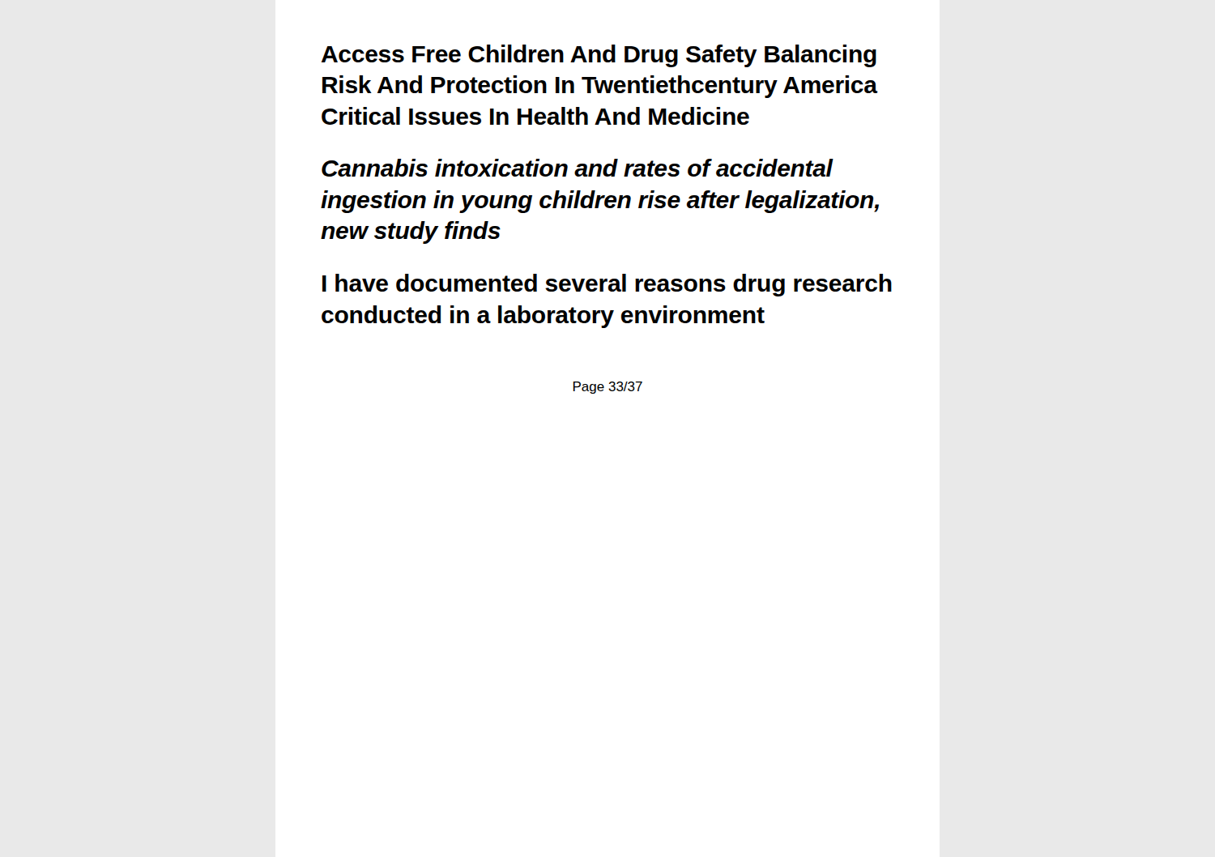Access Free Children And Drug Safety Balancing Risk And Protection In Twentiethcentury America Critical Issues In Health And Medicine
Cannabis intoxication and rates of accidental ingestion in young children rise after legalization, new study finds
I have documented several reasons drug research conducted in a laboratory environment
Page 33/37